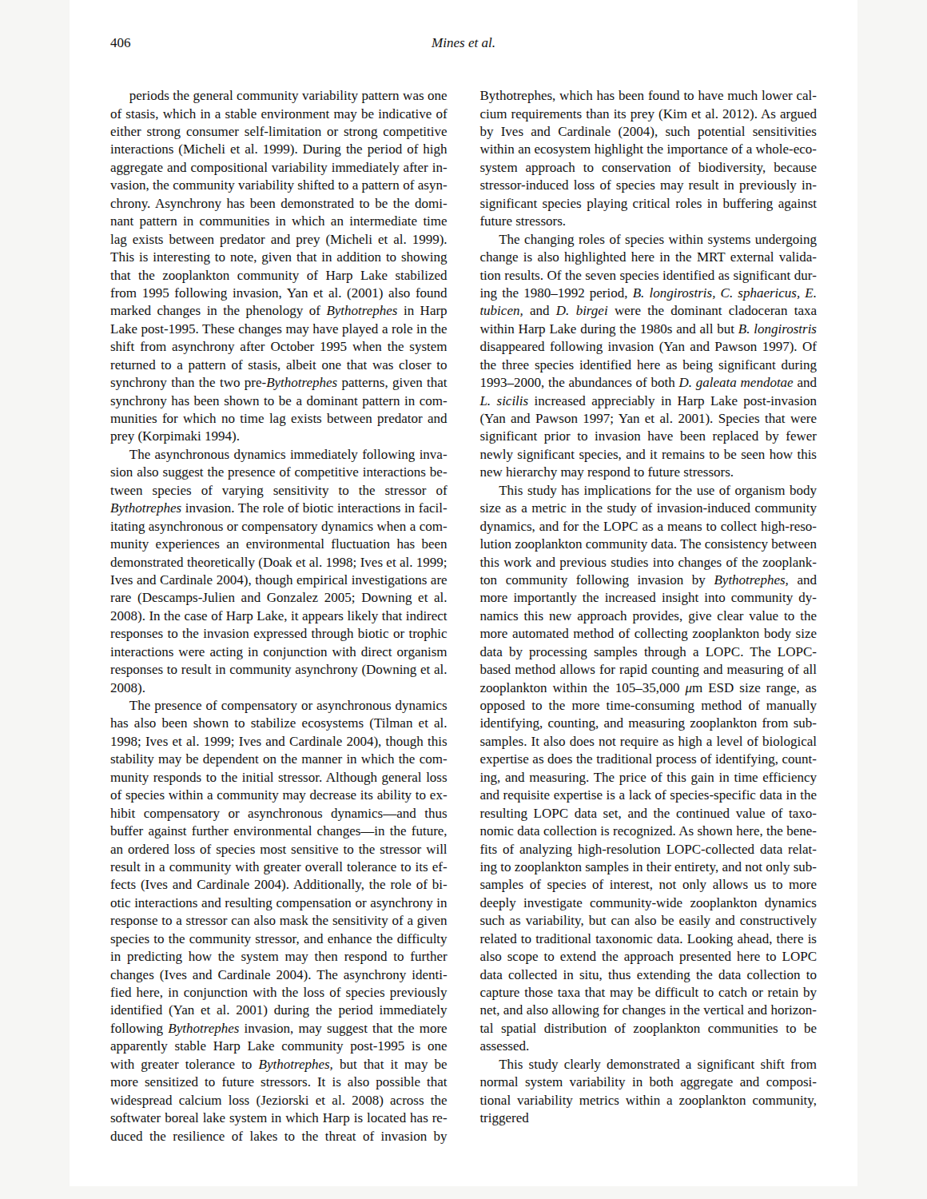406
Mines et al.
periods the general community variability pattern was one of stasis, which in a stable environment may be indicative of either strong consumer self-limitation or strong competitive interactions (Micheli et al. 1999). During the period of high aggregate and compositional variability immediately after invasion, the community variability shifted to a pattern of asynchrony. Asynchrony has been demonstrated to be the dominant pattern in communities in which an intermediate time lag exists between predator and prey (Micheli et al. 1999). This is interesting to note, given that in addition to showing that the zooplankton community of Harp Lake stabilized from 1995 following invasion, Yan et al. (2001) also found marked changes in the phenology of Bythotrephes in Harp Lake post-1995. These changes may have played a role in the shift from asynchrony after October 1995 when the system returned to a pattern of stasis, albeit one that was closer to synchrony than the two pre-Bythotrephes patterns, given that synchrony has been shown to be a dominant pattern in communities for which no time lag exists between predator and prey (Korpimaki 1994).
The asynchronous dynamics immediately following invasion also suggest the presence of competitive interactions between species of varying sensitivity to the stressor of Bythotrephes invasion. The role of biotic interactions in facilitating asynchronous or compensatory dynamics when a community experiences an environmental fluctuation has been demonstrated theoretically (Doak et al. 1998; Ives et al. 1999; Ives and Cardinale 2004), though empirical investigations are rare (Descamps-Julien and Gonzalez 2005; Downing et al. 2008). In the case of Harp Lake, it appears likely that indirect responses to the invasion expressed through biotic or trophic interactions were acting in conjunction with direct organism responses to result in community asynchrony (Downing et al. 2008).
The presence of compensatory or asynchronous dynamics has also been shown to stabilize ecosystems (Tilman et al. 1998; Ives et al. 1999; Ives and Cardinale 2004), though this stability may be dependent on the manner in which the community responds to the initial stressor. Although general loss of species within a community may decrease its ability to exhibit compensatory or asynchronous dynamics—and thus buffer against further environmental changes—in the future, an ordered loss of species most sensitive to the stressor will result in a community with greater overall tolerance to its effects (Ives and Cardinale 2004). Additionally, the role of biotic interactions and resulting compensation or asynchrony in response to a stressor can also mask the sensitivity of a given species to the community stressor, and enhance the difficulty in predicting how the system may then respond to further changes (Ives and Cardinale 2004). The asynchrony identified here, in conjunction with the loss of species previously identified (Yan et al. 2001) during the period immediately following Bythotrephes invasion, may suggest that the more apparently stable Harp Lake community post-1995 is one with greater tolerance to Bythotrephes, but that it may be more sensitized to future stressors. It is also possible that widespread calcium loss (Jeziorski et al. 2008) across the softwater boreal lake system in which Harp is located has reduced the resilience of lakes to the threat of invasion by Bythotrephes, which has been found to have much lower calcium requirements than its prey (Kim et al. 2012). As argued by Ives and Cardinale (2004), such potential sensitivities within an ecosystem highlight the importance of a whole-ecosystem approach to conservation of biodiversity, because stressor-induced loss of species may result in previously insignificant species playing critical roles in buffering against future stressors.
The changing roles of species within systems undergoing change is also highlighted here in the MRT external validation results. Of the seven species identified as significant during the 1980–1992 period, B. longirostris, C. sphaericus, E. tubicen, and D. birgei were the dominant cladoceran taxa within Harp Lake during the 1980s and all but B. longirostris disappeared following invasion (Yan and Pawson 1997). Of the three species identified here as being significant during 1993–2000, the abundances of both D. galeata mendotae and L. sicilis increased appreciably in Harp Lake post-invasion (Yan and Pawson 1997; Yan et al. 2001). Species that were significant prior to invasion have been replaced by fewer newly significant species, and it remains to be seen how this new hierarchy may respond to future stressors.
This study has implications for the use of organism body size as a metric in the study of invasion-induced community dynamics, and for the LOPC as a means to collect high-resolution zooplankton community data. The consistency between this work and previous studies into changes of the zooplankton community following invasion by Bythotrephes, and more importantly the increased insight into community dynamics this new approach provides, give clear value to the more automated method of collecting zooplankton body size data by processing samples through a LOPC. The LOPC-based method allows for rapid counting and measuring of all zooplankton within the 105–35,000 μm ESD size range, as opposed to the more time-consuming method of manually identifying, counting, and measuring zooplankton from subsamples. It also does not require as high a level of biological expertise as does the traditional process of identifying, counting, and measuring. The price of this gain in time efficiency and requisite expertise is a lack of species-specific data in the resulting LOPC data set, and the continued value of taxonomic data collection is recognized. As shown here, the benefits of analyzing high-resolution LOPC-collected data relating to zooplankton samples in their entirety, and not only subsamples of species of interest, not only allows us to more deeply investigate community-wide zooplankton dynamics such as variability, but can also be easily and constructively related to traditional taxonomic data. Looking ahead, there is also scope to extend the approach presented here to LOPC data collected in situ, thus extending the data collection to capture those taxa that may be difficult to catch or retain by net, and also allowing for changes in the vertical and horizontal spatial distribution of zooplankton communities to be assessed.
This study clearly demonstrated a significant shift from normal system variability in both aggregate and compositional variability metrics within a zooplankton community, triggered